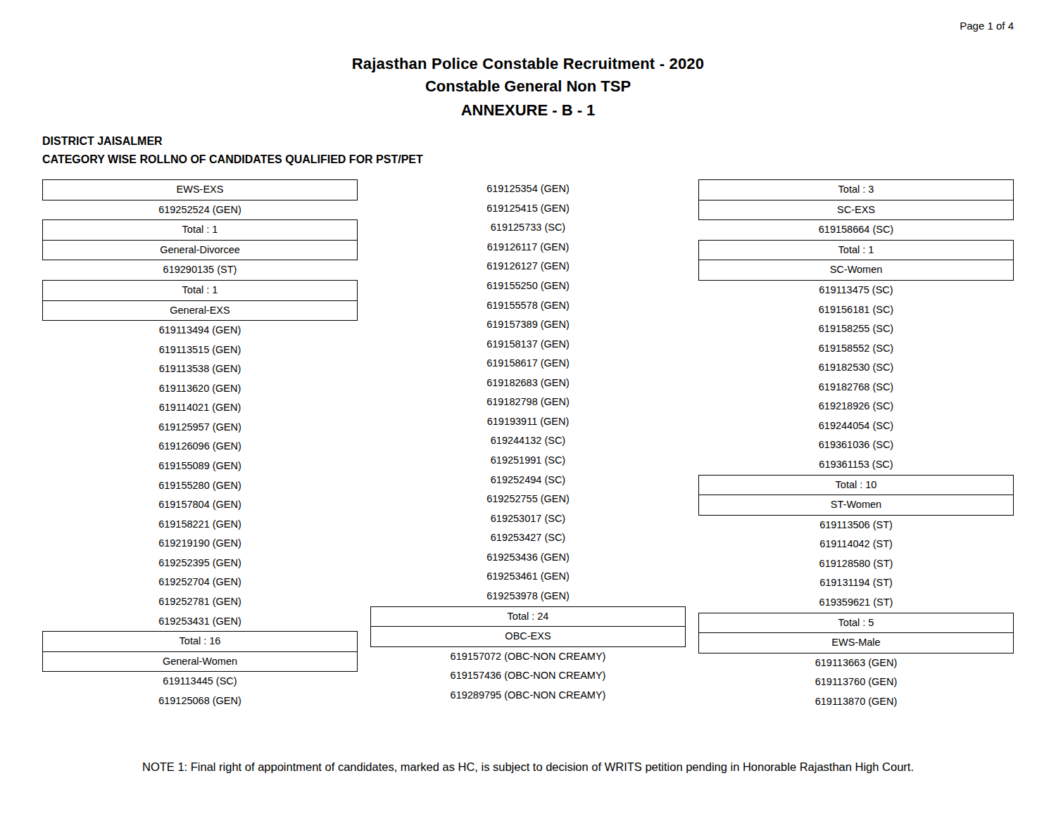Page 1 of 4
Rajasthan Police Constable Recruitment - 2020
Constable General Non TSP
ANNEXURE - B - 1
DISTRICT JAISALMER
CATEGORY WISE ROLLNO OF CANDIDATES QUALIFIED FOR PST/PET
| EWS-EXS |
| 619252524 (GEN) |
| Total : 1 |
| General-Divorcee |
| 619290135 (ST) |
| Total : 1 |
| General-EXS |
| 619113494 (GEN) |
| 619113515 (GEN) |
| 619113538 (GEN) |
| 619113620 (GEN) |
| 619114021 (GEN) |
| 619125957 (GEN) |
| 619126096 (GEN) |
| 619155089 (GEN) |
| 619155280 (GEN) |
| 619157804 (GEN) |
| 619158221 (GEN) |
| 619219190 (GEN) |
| 619252395 (GEN) |
| 619252704 (GEN) |
| 619252781 (GEN) |
| 619253431 (GEN) |
| Total : 16 |
| General-Women |
| 619113445 (SC) |
| 619125068 (GEN) |
| 619125354 (GEN) |
| 619125415 (GEN) |
| 619125733 (SC) |
| 619126117 (GEN) |
| 619126127 (GEN) |
| 619155250 (GEN) |
| 619155578 (GEN) |
| 619157389 (GEN) |
| 619158137 (GEN) |
| 619158617 (GEN) |
| 619182683 (GEN) |
| 619182798 (GEN) |
| 619193911 (GEN) |
| 619244132 (SC) |
| 619251991 (SC) |
| 619252494 (SC) |
| 619252755 (GEN) |
| 619253017 (SC) |
| 619253427 (SC) |
| 619253436 (GEN) |
| 619253461 (GEN) |
| 619253978 (GEN) |
| Total : 24 |
| OBC-EXS |
| 619157072 (OBC-NON CREAMY) |
| 619157436 (OBC-NON CREAMY) |
| 619289795 (OBC-NON CREAMY) |
| Total : 3 |
| SC-EXS |
| 619158664 (SC) |
| Total : 1 |
| SC-Women |
| 619113475 (SC) |
| 619156181 (SC) |
| 619158255 (SC) |
| 619158552 (SC) |
| 619182530 (SC) |
| 619182768 (SC) |
| 619218926 (SC) |
| 619244054 (SC) |
| 619361036 (SC) |
| 619361153 (SC) |
| Total : 10 |
| ST-Women |
| 619113506 (ST) |
| 619114042 (ST) |
| 619128580 (ST) |
| 619131194 (ST) |
| 619359621 (ST) |
| Total : 5 |
| EWS-Male |
| 619113663 (GEN) |
| 619113760 (GEN) |
| 619113870 (GEN) |
NOTE 1: Final right of appointment of candidates, marked as HC, is subject to decision of WRITS petition pending in Honorable Rajasthan High Court.